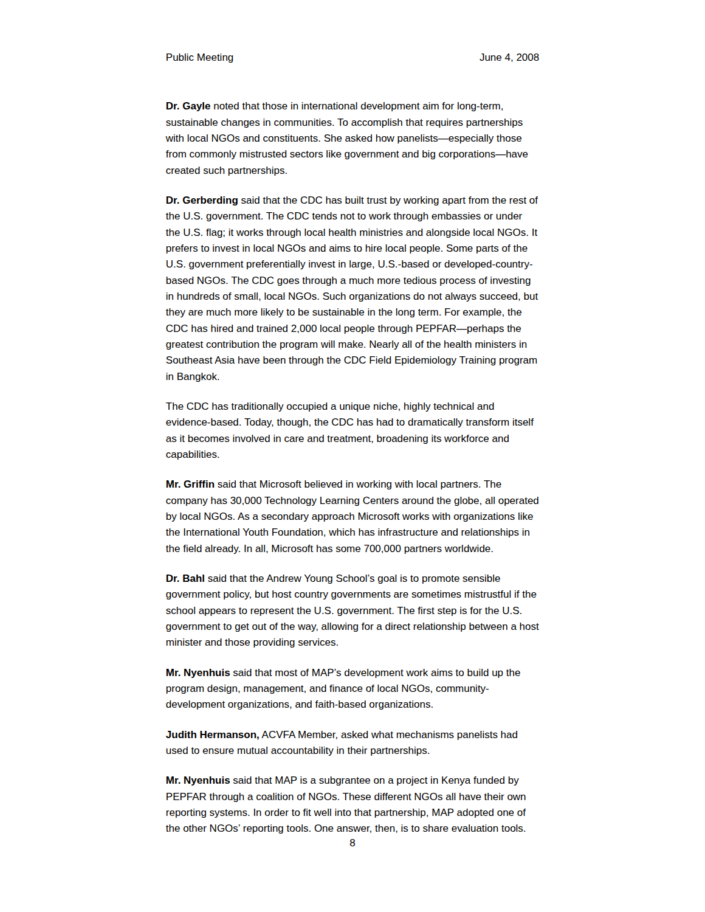Public Meeting June 4, 2008
Dr. Gayle noted that those in international development aim for long-term, sustainable changes in communities. To accomplish that requires partnerships with local NGOs and constituents. She asked how panelists—especially those from commonly mistrusted sectors like government and big corporations—have created such partnerships.
Dr. Gerberding said that the CDC has built trust by working apart from the rest of the U.S. government. The CDC tends not to work through embassies or under the U.S. flag; it works through local health ministries and alongside local NGOs. It prefers to invest in local NGOs and aims to hire local people. Some parts of the U.S. government preferentially invest in large, U.S.-based or developed-country-based NGOs. The CDC goes through a much more tedious process of investing in hundreds of small, local NGOs. Such organizations do not always succeed, but they are much more likely to be sustainable in the long term. For example, the CDC has hired and trained 2,000 local people through PEPFAR—perhaps the greatest contribution the program will make. Nearly all of the health ministers in Southeast Asia have been through the CDC Field Epidemiology Training program in Bangkok.
The CDC has traditionally occupied a unique niche, highly technical and evidence-based. Today, though, the CDC has had to dramatically transform itself as it becomes involved in care and treatment, broadening its workforce and capabilities.
Mr. Griffin said that Microsoft believed in working with local partners. The company has 30,000 Technology Learning Centers around the globe, all operated by local NGOs. As a secondary approach Microsoft works with organizations like the International Youth Foundation, which has infrastructure and relationships in the field already. In all, Microsoft has some 700,000 partners worldwide.
Dr. Bahl said that the Andrew Young School’s goal is to promote sensible government policy, but host country governments are sometimes mistrustful if the school appears to represent the U.S. government. The first step is for the U.S. government to get out of the way, allowing for a direct relationship between a host minister and those providing services.
Mr. Nyenhuis said that most of MAP’s development work aims to build up the program design, management, and finance of local NGOs, community-development organizations, and faith-based organizations.
Judith Hermanson, ACVFA Member, asked what mechanisms panelists had used to ensure mutual accountability in their partnerships.
Mr. Nyenhuis said that MAP is a subgrantee on a project in Kenya funded by PEPFAR through a coalition of NGOs. These different NGOs all have their own reporting systems. In order to fit well into that partnership, MAP adopted one of the other NGOs’ reporting tools. One answer, then, is to share evaluation tools.
8